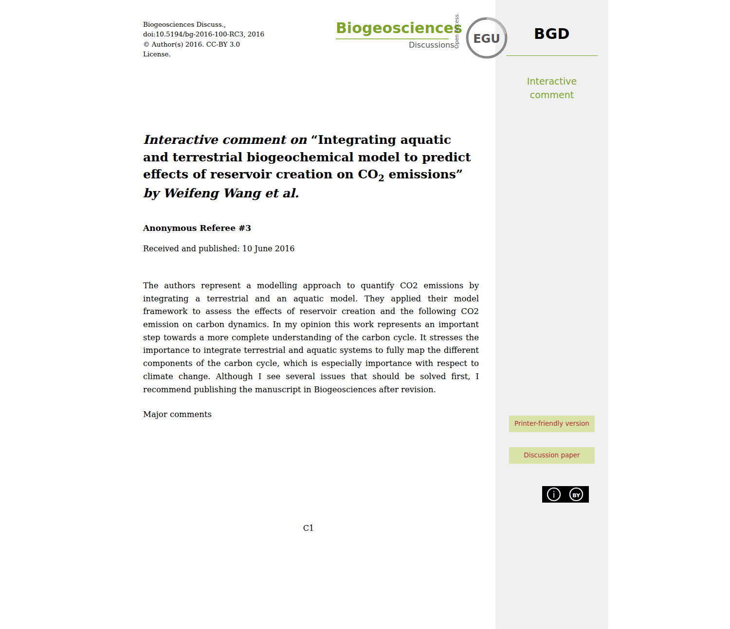BGD
Interactive
comment
Printer-friendly version Discussion paper
i BY
Biogeosciences Discuss.,
doi:10.5194/bg-2016-100-RC3, 2016
© Author(s) 2016. CC-BY 3.0 License.
Biogeosciences Discussions Open Access EGU
Interactive comment on “Integrating aquatic and terrestrial biogeochemical model to predict effects of reservoir creation on CO2 emissions” by Weifeng Wang et al.
Anonymous Referee #3
Received and published: 10 June 2016
The authors represent a modelling approach to quantify CO2 emissions by integrating a terrestrial and an aquatic model. They applied their model framework to assess the effects of reservoir creation and the following CO2 emission on carbon dynamics. In my opinion this work represents an important step towards a more complete understanding of the carbon cycle. It stresses the importance to integrate terrestrial and aquatic systems to fully map the different components of the carbon cycle, which is especially importance with respect to climate change. Although I see several issues that should be solved first, I recommend publishing the manuscript in Biogeosciences after revision.
Major comments
C1